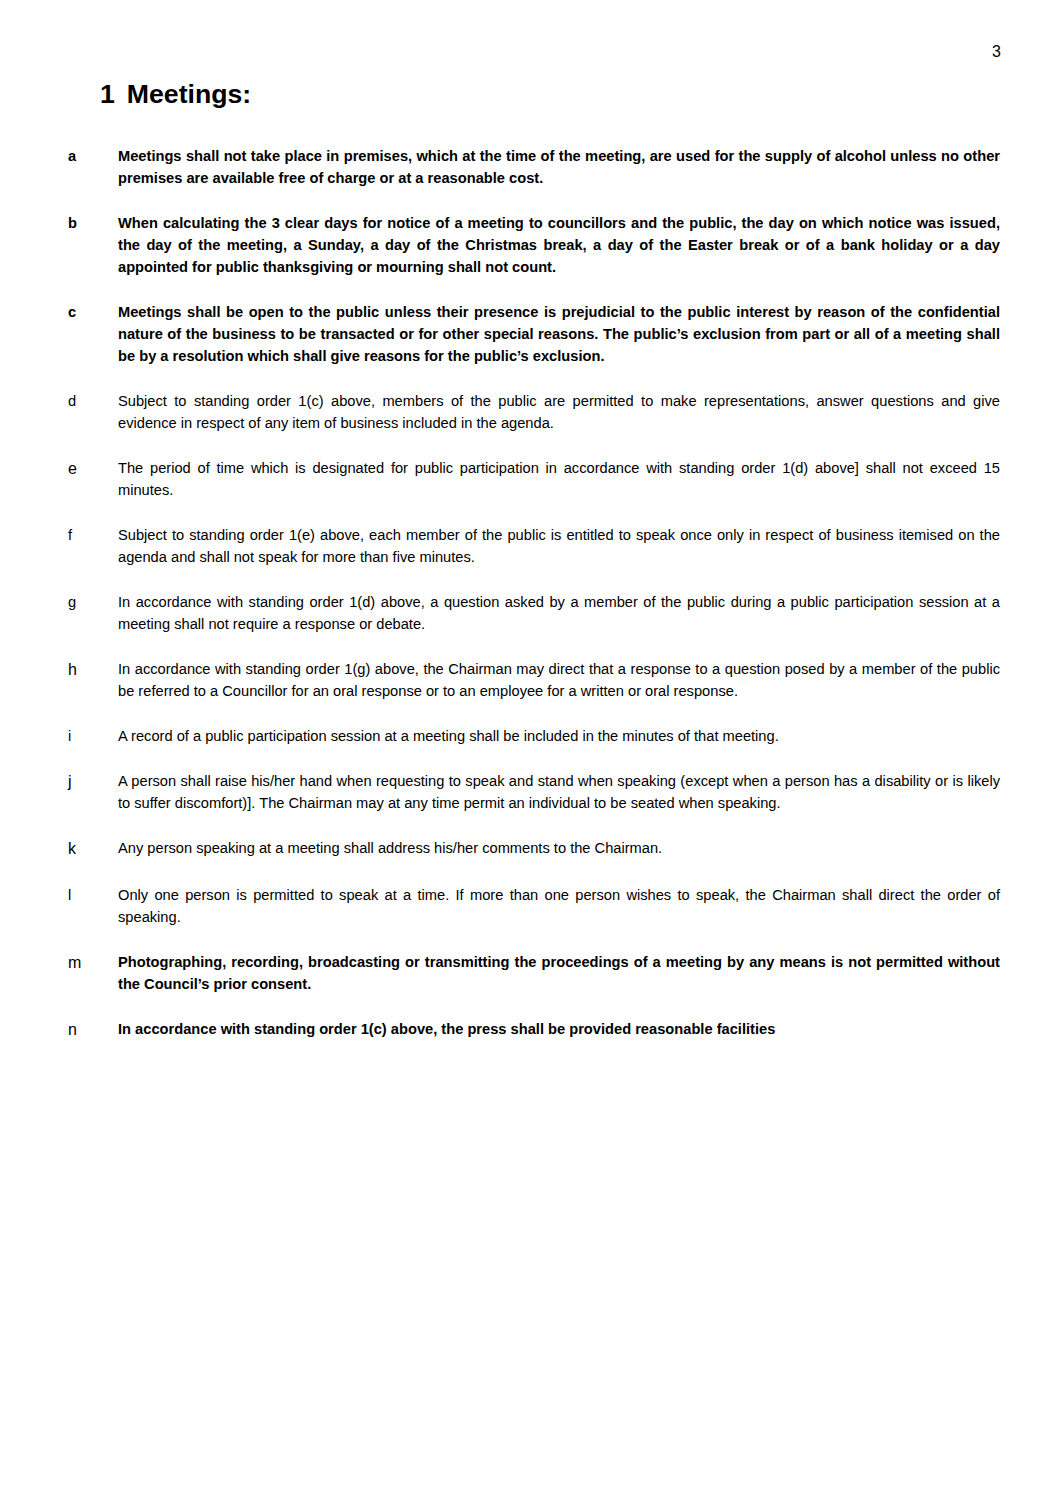3
1 Meetings:
| a | Meetings shall not take place in premises, which at the time of the meeting, are used for the supply of alcohol unless no other premises are available free of charge or at a reasonable cost. |
| b | When calculating the 3 clear days for notice of a meeting to councillors and the public, the day on which notice was issued, the day of the meeting, a Sunday, a day of the Christmas break, a day of the Easter break or of a bank holiday or a day appointed for public thanksgiving or mourning shall not count. |
| c | Meetings shall be open to the public unless their presence is prejudicial to the public interest by reason of the confidential nature of the business to be transacted or for other special reasons. The public’s exclusion from part or all of a meeting shall be by a resolution which shall give reasons for the public’s exclusion. |
| d | Subject to standing order 1(c) above, members of the public are permitted to make representations, answer questions and give evidence in respect of any item of business included in the agenda. |
| e | The period of time which is designated for public participation in accordance with standing order 1(d) above] shall not exceed 15 minutes. |
| f | Subject to standing order 1(e) above, each member of the public is entitled to speak once only in respect of business itemised on the agenda and shall not speak for more than five minutes. |
| g | In accordance with standing order 1(d) above, a question asked by a member of the public during a public participation session at a meeting shall not require a response or debate. |
| h | In accordance with standing order 1(g) above, the Chairman may direct that a response to a question posed by a member of the public be referred to a Councillor for an oral response or to an employee for a written or oral response. |
| i | A record of a public participation session at a meeting shall be included in the minutes of that meeting. |
| j | A person shall raise his/her hand when requesting to speak and stand when speaking (except when a person has a disability or is likely to suffer discomfort)]. The Chairman may at any time permit an individual to be seated when speaking. |
| k | Any person speaking at a meeting shall address his/her comments to the Chairman. |
| l | Only one person is permitted to speak at a time. If more than one person wishes to speak, the Chairman shall direct the order of speaking. |
| m | Photographing, recording, broadcasting or transmitting the proceedings of a meeting by any means is not permitted without the Council’s prior consent. |
| n | In accordance with standing order 1(c) above, the press shall be provided reasonable facilities |